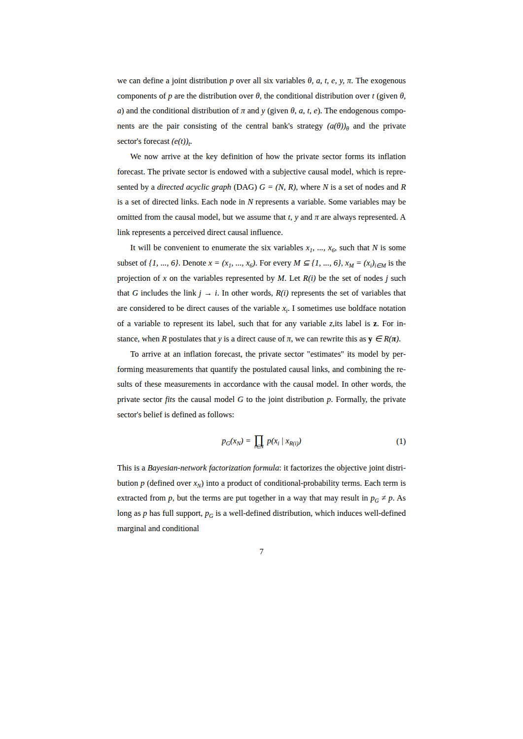we can define a joint distribution p over all six variables θ, a, t, e, y, π. The exogenous components of p are the distribution over θ, the conditional distribution over t (given θ, a) and the conditional distribution of π and y (given θ, a, t, e). The endogenous components are the pair consisting of the central bank's strategy (a(θ))θ and the private sector's forecast (e(t))t.
We now arrive at the key definition of how the private sector forms its inflation forecast. The private sector is endowed with a subjective causal model, which is represented by a directed acyclic graph (DAG) G = (N, R), where N is a set of nodes and R is a set of directed links. Each node in N represents a variable. Some variables may be omitted from the causal model, but we assume that t, y and π are always represented. A link represents a perceived direct causal influence.
It will be convenient to enumerate the six variables x1, ..., x6, such that N is some subset of {1, ..., 6}. Denote x = (x1, ..., x6). For every M ⊆ {1, ..., 6}, xM = (xi)i∈M is the projection of x on the variables represented by M. Let R(i) be the set of nodes j such that G includes the link j → i. In other words, R(i) represents the set of variables that are considered to be direct causes of the variable xi. I sometimes use boldface notation of a variable to represent its label, such that for any variable z,its label is z. For instance, when R postulates that y is a direct cause of π, we can rewrite this as y ∈ R(π).
To arrive at an inflation forecast, the private sector "estimates" its model by performing measurements that quantify the postulated causal links, and combining the results of these measurements in accordance with the causal model. In other words, the private sector fits the causal model G to the joint distribution p. Formally, the private sector's belief is defined as follows:
pG(xN) = ∏i∈N p(xi | xR(i)) (1)
This is a Bayesian-network factorization formula: it factorizes the objective joint distribution p (defined over xN) into a product of conditional-probability terms. Each term is extracted from p, but the terms are put together in a way that may result in pG ≠ p. As long as p has full support, pG is a well-defined distribution, which induces well-defined marginal and conditional
7